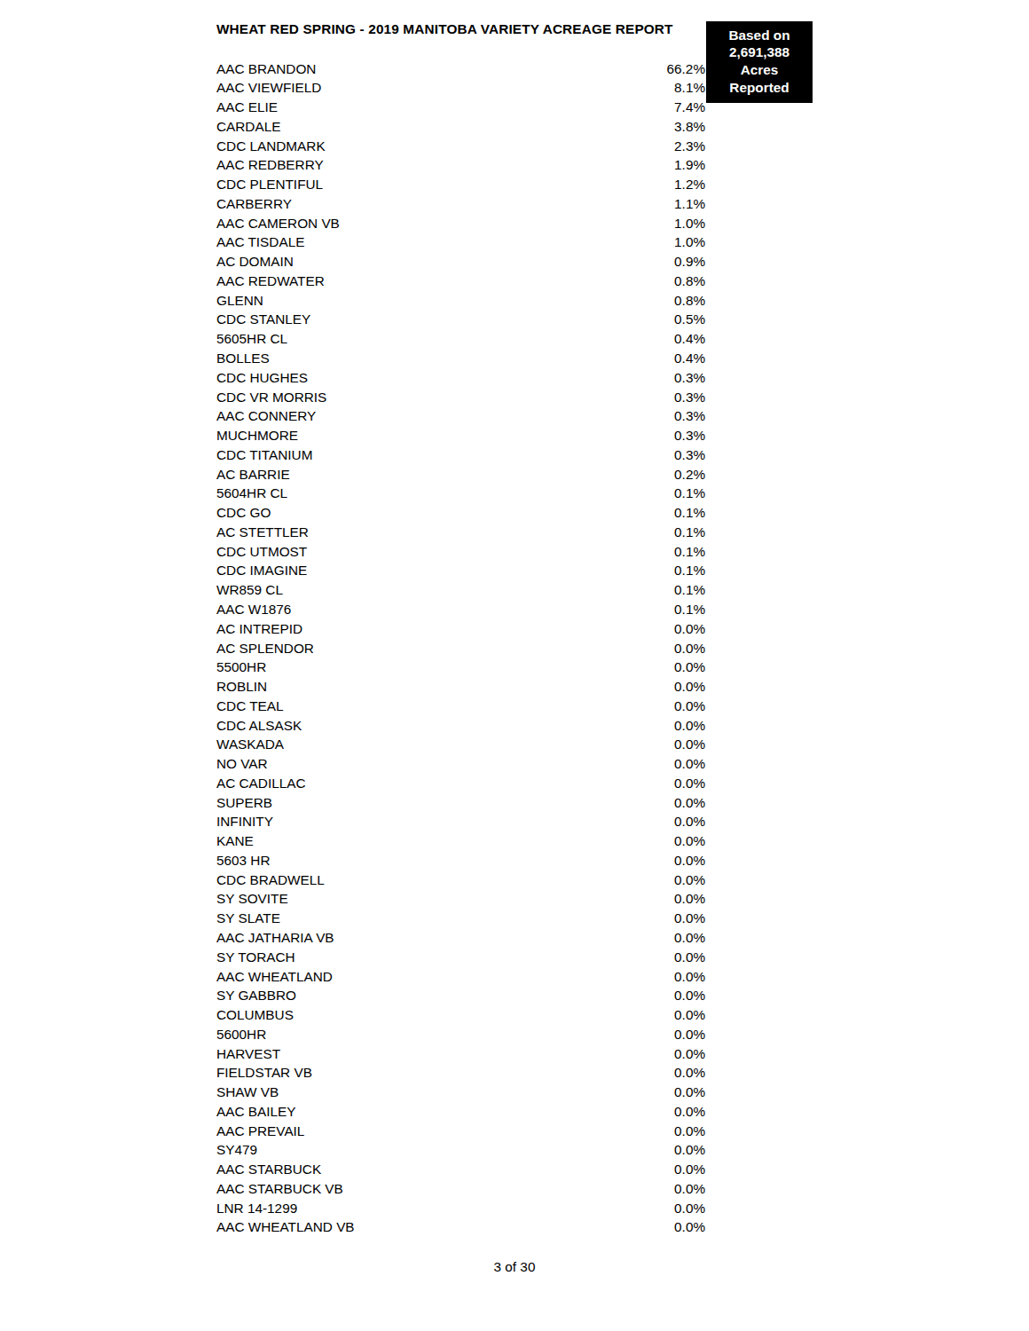WHEAT RED SPRING - 2019 MANITOBA VARIETY ACREAGE REPORT
Based on
2,691,388
Acres
Reported
| AAC BRANDON | 66.2% |
| AAC VIEWFIELD | 8.1% |
| AAC ELIE | 7.4% |
| CARDALE | 3.8% |
| CDC LANDMARK | 2.3% |
| AAC REDBERRY | 1.9% |
| CDC PLENTIFUL | 1.2% |
| CARBERRY | 1.1% |
| AAC CAMERON VB | 1.0% |
| AAC TISDALE | 1.0% |
| AC DOMAIN | 0.9% |
| AAC REDWATER | 0.8% |
| GLENN | 0.8% |
| CDC STANLEY | 0.5% |
| 5605HR CL | 0.4% |
| BOLLES | 0.4% |
| CDC HUGHES | 0.3% |
| CDC VR MORRIS | 0.3% |
| AAC CONNERY | 0.3% |
| MUCHMORE | 0.3% |
| CDC TITANIUM | 0.3% |
| AC BARRIE | 0.2% |
| 5604HR CL | 0.1% |
| CDC GO | 0.1% |
| AC STETTLER | 0.1% |
| CDC UTMOST | 0.1% |
| CDC IMAGINE | 0.1% |
| WR859 CL | 0.1% |
| AAC W1876 | 0.1% |
| AC INTREPID | 0.0% |
| AC SPLENDOR | 0.0% |
| 5500HR | 0.0% |
| ROBLIN | 0.0% |
| CDC TEAL | 0.0% |
| CDC ALSASK | 0.0% |
| WASKADA | 0.0% |
| NO VAR | 0.0% |
| AC CADILLAC | 0.0% |
| SUPERB | 0.0% |
| INFINITY | 0.0% |
| KANE | 0.0% |
| 5603 HR | 0.0% |
| CDC BRADWELL | 0.0% |
| SY SOVITE | 0.0% |
| SY SLATE | 0.0% |
| AAC JATHARIA VB | 0.0% |
| SY TORACH | 0.0% |
| AAC WHEATLAND | 0.0% |
| SY GABBRO | 0.0% |
| COLUMBUS | 0.0% |
| 5600HR | 0.0% |
| HARVEST | 0.0% |
| FIELDSTAR VB | 0.0% |
| SHAW VB | 0.0% |
| AAC BAILEY | 0.0% |
| AAC PREVAIL | 0.0% |
| SY479 | 0.0% |
| AAC STARBUCK | 0.0% |
| AAC STARBUCK VB | 0.0% |
| LNR 14-1299 | 0.0% |
| AAC WHEATLAND VB | 0.0% |
3 of 30